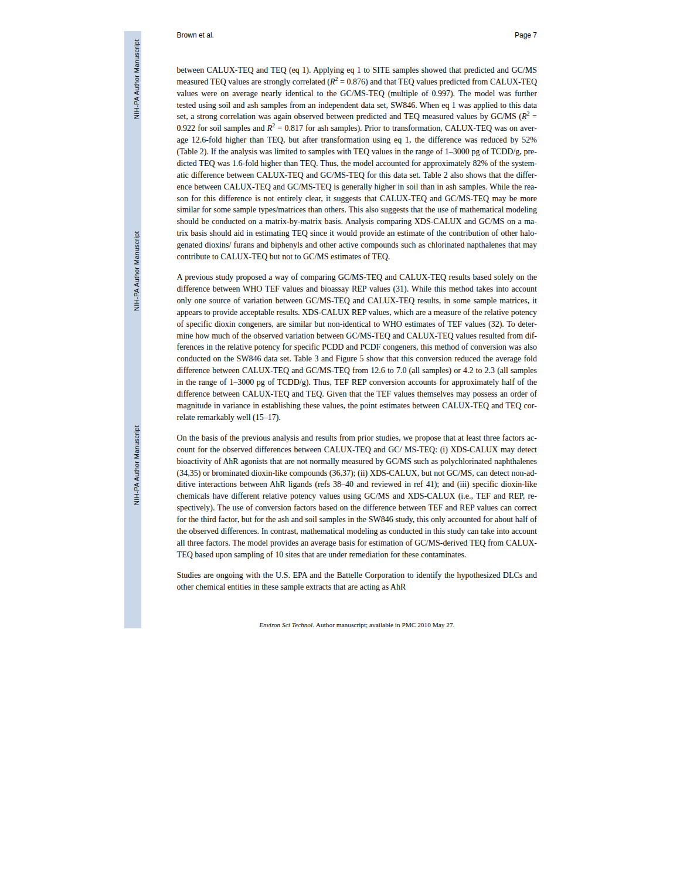NIH-PA Author Manuscript
NIH-PA Author Manuscript
NIH-PA Author Manuscript
Brown et al.
Page 7
between CALUX-TEQ and TEQ (eq 1). Applying eq 1 to SITE samples showed that predicted and GC/MS measured TEQ values are strongly correlated (R2 = 0.876) and that TEQ values predicted from CALUX-TEQ values were on average nearly identical to the GC/MS-TEQ (multiple of 0.997). The model was further tested using soil and ash samples from an independent data set, SW846. When eq 1 was applied to this data set, a strong correlation was again observed between predicted and TEQ measured values by GC/MS (R2 = 0.922 for soil samples and R2 = 0.817 for ash samples). Prior to transformation, CALUX-TEQ was on average 12.6-fold higher than TEQ, but after transformation using eq 1, the difference was reduced by 52% (Table 2). If the analysis was limited to samples with TEQ values in the range of 1–3000 pg of TCDD/g, predicted TEQ was 1.6-fold higher than TEQ. Thus, the model accounted for approximately 82% of the systematic difference between CALUX-TEQ and GC/MS-TEQ for this data set. Table 2 also shows that the difference between CALUX-TEQ and GC/MS-TEQ is generally higher in soil than in ash samples. While the reason for this difference is not entirely clear, it suggests that CALUX-TEQ and GC/MS-TEQ may be more similar for some sample types/matrices than others. This also suggests that the use of mathematical modeling should be conducted on a matrix-by-matrix basis. Analysis comparing XDS-CALUX and GC/MS on a matrix basis should aid in estimating TEQ since it would provide an estimate of the contribution of other halogenated dioxins/ furans and biphenyls and other active compounds such as chlorinated napthalenes that may contribute to CALUX-TEQ but not to GC/MS estimates of TEQ.
A previous study proposed a way of comparing GC/MS-TEQ and CALUX-TEQ results based solely on the difference between WHO TEF values and bioassay REP values (31). While this method takes into account only one source of variation between GC/MS-TEQ and CALUX-TEQ results, in some sample matrices, it appears to provide acceptable results. XDS-CALUX REP values, which are a measure of the relative potency of specific dioxin congeners, are similar but non-identical to WHO estimates of TEF values (32). To determine how much of the observed variation between GC/MS-TEQ and CALUX-TEQ values resulted from differences in the relative potency for specific PCDD and PCDF congeners, this method of conversion was also conducted on the SW846 data set. Table 3 and Figure 5 show that this conversion reduced the average fold difference between CALUX-TEQ and GC/MS-TEQ from 12.6 to 7.0 (all samples) or 4.2 to 2.3 (all samples in the range of 1–3000 pg of TCDD/g). Thus, TEF REP conversion accounts for approximately half of the difference between CALUX-TEQ and TEQ. Given that the TEF values themselves may possess an order of magnitude in variance in establishing these values, the point estimates between CALUX-TEQ and TEQ correlate remarkably well (15–17).
On the basis of the previous analysis and results from prior studies, we propose that at least three factors account for the observed differences between CALUX-TEQ and GC/ MS-TEQ: (i) XDS-CALUX may detect bioactivity of AhR agonists that are not normally measured by GC/MS such as polychlorinated naphthalenes (34,35) or brominated dioxin-like compounds (36,37); (ii) XDS-CALUX, but not GC/MS, can detect non-additive interactions between AhR ligands (refs 38–40 and reviewed in ref 41); and (iii) specific dioxin-like chemicals have different relative potency values using GC/MS and XDS-CALUX (i.e., TEF and REP, respectively). The use of conversion factors based on the difference between TEF and REP values can correct for the third factor, but for the ash and soil samples in the SW846 study, this only accounted for about half of the observed differences. In contrast, mathematical modeling as conducted in this study can take into account all three factors. The model provides an average basis for estimation of GC/MS-derived TEQ from CALUX-TEQ based upon sampling of 10 sites that are under remediation for these contaminates.
Studies are ongoing with the U.S. EPA and the Battelle Corporation to identify the hypothesized DLCs and other chemical entities in these sample extracts that are acting as AhR
Environ Sci Technol. Author manuscript; available in PMC 2010 May 27.